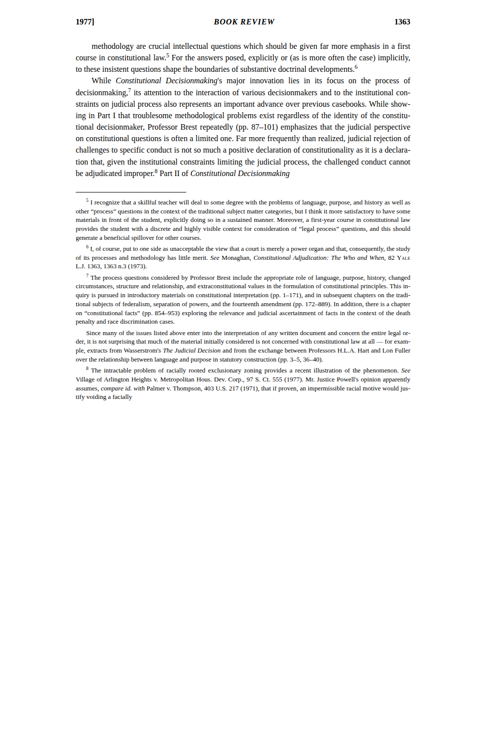1977] Book Review 1363
methodology are crucial intellectual questions which should be given far more emphasis in a first course in constitutional law.5 For the answers posed, explicitly or (as is more often the case) implicitly, to these insistent questions shape the boundaries of substantive doctrinal developments.6
While Constitutional Decisionmaking's major innovation lies in its focus on the process of decisionmaking,7 its attention to the interaction of various decisionmakers and to the institutional constraints on judicial process also represents an important advance over previous casebooks. While showing in Part I that troublesome methodological problems exist regardless of the identity of the constitutional decisionmaker, Professor Brest repeatedly (pp. 87–101) emphasizes that the judicial perspective on constitutional questions is often a limited one. Far more frequently than realized, judicial rejection of challenges to specific conduct is not so much a positive declaration of constitutionality as it is a declaration that, given the institutional constraints limiting the judicial process, the challenged conduct cannot be adjudicated improper.8 Part II of Constitutional Decisionmaking
5 I recognize that a skillful teacher will deal to some degree with the problems of language, purpose, and history as well as other “process” questions in the context of the traditional subject matter categories, but I think it more satisfactory to have some materials in front of the student, explicitly doing so in a sustained manner. Moreover, a first-year course in constitutional law provides the student with a discrete and highly visible context for consideration of “legal process” questions, and this should generate a beneficial spillover for other courses.
6 I, of course, put to one side as unacceptable the view that a court is merely a power organ and that, consequently, the study of its processes and methodology has little merit. See Monaghan, Constitutional Adjudication: The Who and When, 82 Yale L.J. 1363, 1363 n.3 (1973).
7 The process questions considered by Professor Brest include the appropriate role of language, purpose, history, changed circumstances, structure and relationship, and extraconstitutional values in the formulation of constitutional principles. This inquiry is pursued in introductory materials on constitutional interpretation (pp. 1–171), and in subsequent chapters on the traditional subjects of federalism, separation of powers, and the fourteenth amendment (pp. 172–889). In addition, there is a chapter on “constitutional facts” (pp. 854–953) exploring the relevance and judicial ascertainment of facts in the context of the death penalty and race discrimination cases.
Since many of the issues listed above enter into the interpretation of any written document and concern the entire legal order, it is not surprising that much of the material initially considered is not concerned with constitutional law at all — for example, extracts from Wasserstrom's The Judicial Decision and from the exchange between Professors H.L.A. Hart and Lon Fuller over the relationship between language and purpose in statutory construction (pp. 3–5, 36–40).
8 The intractable problem of racially rooted exclusionary zoning provides a recent illustration of the phenomenon. See Village of Arlington Heights v. Metropolitan Hous. Dev. Corp., 97 S. Ct. 555 (1977). Mr. Justice Powell's opinion apparently assumes, compare id. with Palmer v. Thompson, 403 U.S. 217 (1971), that if proven, an impermissible racial motive would justify voiding a facially